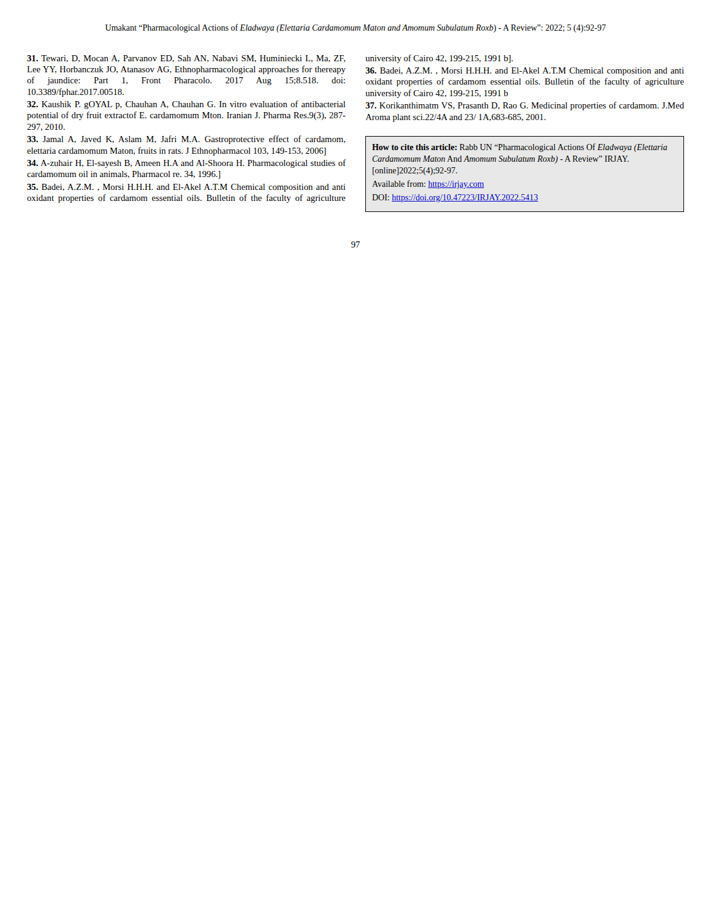Umakant “Pharmacological Actions of Eladwaya (Elettaria Cardamomum Maton and Amomum Subulatum Roxb) - A Review”: 2022; 5 (4):92-97
31. Tewari, D, Mocan A, Parvanov ED, Sah AN, Nabavi SM, Huminiecki L, Ma, ZF, Lee YY, Horbanczuk JO, Atanasov AG, Ethnopharmacological approaches for thereapy of jaundice: Part 1, Front Pharacolo. 2017 Aug 15;8.518. doi: 10.3389/fphar.2017.00518.
32. Kaushik P. gOYAL p, Chauhan A, Chauhan G. In vitro evaluation of antibacterial potential of dry fruit extractof E. cardamomum Mton. Iranian J. Pharma Res.9(3), 287-297, 2010.
33. Jamal A, Javed K, Aslam M, Jafri M.A. Gastroprotective effect of cardamom, elettaria cardamomum Maton, fruits in rats. J Ethnopharmacol 103, 149-153, 2006]
34. A-zuhair H, El-sayesh B, Ameen H.A and Al-Shoora H. Pharmacological studies of cardamomum oil in animals, Pharmacol re. 34, 1996.]
35. Badei, A.Z.M. , Morsi H.H.H. and El-Akel A.T.M Chemical composition and anti oxidant properties of cardamom essential oils. Bulletin of the faculty of agriculture university of Cairo 42, 199-215, 1991 b].
36. Badei, A.Z.M. , Morsi H.H.H. and El-Akel A.T.M Chemical composition and anti oxidant properties of cardamom essential oils. Bulletin of the faculty of agriculture university of Cairo 42, 199-215, 1991 b
37. Korikanthimatm VS, Prasanth D, Rao G. Medicinal properties of cardamom. J.Med Aroma plant sci.22/4A and 23/ 1A,683-685, 2001.
How to cite this article: Rabb UN “Pharmacological Actions Of Eladwaya (Elettaria Cardamomum Maton And Amomum Subulatum Roxb) - A Review” IRJAY.[online]2022;5(4);92-97.
Available from: https://irjay.com
DOI: https://doi.org/10.47223/IRJAY.2022.5413
97